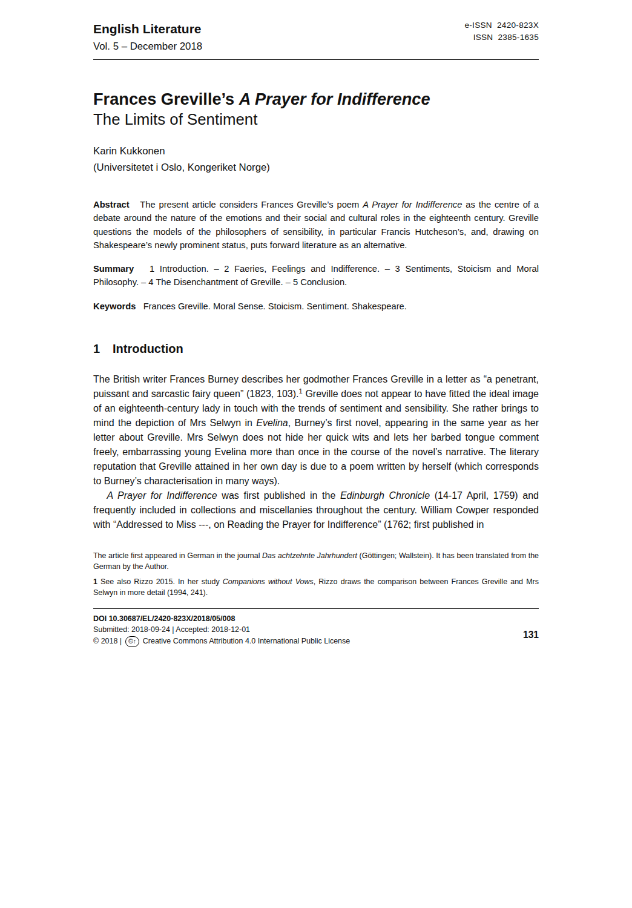English Literature Vol. 5 – December 2018
e-ISSN 2420-823X
ISSN 2385-1635
Frances Greville’s A Prayer for Indifference The Limits of Sentiment
Karin Kukkonen
(Universitetet i Oslo, Kongeriket Norge)
Abstract The present article considers Frances Greville’s poem A Prayer for Indifference as the centre of a debate around the nature of the emotions and their social and cultural roles in the eighteenth century. Greville questions the models of the philosophers of sensibility, in particular Francis Hutcheson’s, and, drawing on Shakespeare’s newly prominent status, puts forward literature as an alternative.
Summary 1 Introduction. – 2 Faeries, Feelings and Indifference. – 3 Sentiments, Stoicism and Moral Philosophy. – 4 The Disenchantment of Greville. – 5 Conclusion.
Keywords Frances Greville. Moral Sense. Stoicism. Sentiment. Shakespeare.
1 Introduction
The British writer Frances Burney describes her godmother Frances Greville in a letter as “a penetrant, puissant and sarcastic fairy queen” (1823, 103).1 Greville does not appear to have fitted the ideal image of an eighteenth-century lady in touch with the trends of sentiment and sensibility. She rather brings to mind the depiction of Mrs Selwyn in Evelina, Burney’s first novel, appearing in the same year as her letter about Greville. Mrs Selwyn does not hide her quick wits and lets her barbed tongue comment freely, embarrassing young Evelina more than once in the course of the novel’s narrative. The literary reputation that Greville attained in her own day is due to a poem written by herself (which corresponds to Burney’s characterisation in many ways).
A Prayer for Indifference was first published in the Edinburgh Chronicle (14-17 April, 1759) and frequently included in collections and miscellanies throughout the century. William Cowper responded with “Addressed to Miss ---, on Reading the Prayer for Indifference” (1762; first published in
The article first appeared in German in the journal Das achtzehnte Jahrhundert (Göttingen; Wallstein). It has been translated from the German by the Author.
1 See also Rizzo 2015. In her study Companions without Vows, Rizzo draws the comparison between Frances Greville and Mrs Selwyn in more detail (1994, 241).
DOI 10.30687/EL/2420-823X/2018/05/008
Submitted: 2018-09-24 | Accepted: 2018-12-01
© 2018 | ©↑ Creative Commons Attribution 4.0 International Public License
131